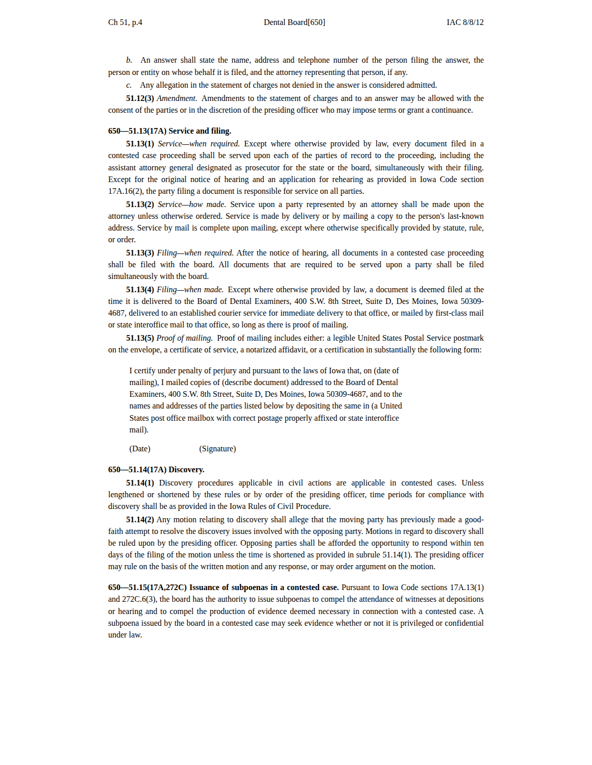Ch 51, p.4 Dental Board[650] IAC 8/8/12
b. An answer shall state the name, address and telephone number of the person filing the answer, the person or entity on whose behalf it is filed, and the attorney representing that person, if any.
c. Any allegation in the statement of charges not denied in the answer is considered admitted.
51.12(3) Amendment. Amendments to the statement of charges and to an answer may be allowed with the consent of the parties or in the discretion of the presiding officer who may impose terms or grant a continuance.
650—51.13(17A) Service and filing.
51.13(1) Service—when required. Except where otherwise provided by law, every document filed in a contested case proceeding shall be served upon each of the parties of record to the proceeding, including the assistant attorney general designated as prosecutor for the state or the board, simultaneously with their filing. Except for the original notice of hearing and an application for rehearing as provided in Iowa Code section 17A.16(2), the party filing a document is responsible for service on all parties.
51.13(2) Service—how made. Service upon a party represented by an attorney shall be made upon the attorney unless otherwise ordered. Service is made by delivery or by mailing a copy to the person's last-known address. Service by mail is complete upon mailing, except where otherwise specifically provided by statute, rule, or order.
51.13(3) Filing—when required. After the notice of hearing, all documents in a contested case proceeding shall be filed with the board. All documents that are required to be served upon a party shall be filed simultaneously with the board.
51.13(4) Filing—when made. Except where otherwise provided by law, a document is deemed filed at the time it is delivered to the Board of Dental Examiners, 400 S.W. 8th Street, Suite D, Des Moines, Iowa 50309-4687, delivered to an established courier service for immediate delivery to that office, or mailed by first-class mail or state interoffice mail to that office, so long as there is proof of mailing.
51.13(5) Proof of mailing. Proof of mailing includes either: a legible United States Postal Service postmark on the envelope, a certificate of service, a notarized affidavit, or a certification in substantially the following form:
I certify under penalty of perjury and pursuant to the laws of Iowa that, on (date of mailing), I mailed copies of (describe document) addressed to the Board of Dental Examiners, 400 S.W. 8th Street, Suite D, Des Moines, Iowa 50309-4687, and to the names and addresses of the parties listed below by depositing the same in (a United States post office mailbox with correct postage properly affixed or state interoffice mail).
(Date) (Signature)
650—51.14(17A) Discovery.
51.14(1) Discovery procedures applicable in civil actions are applicable in contested cases. Unless lengthened or shortened by these rules or by order of the presiding officer, time periods for compliance with discovery shall be as provided in the Iowa Rules of Civil Procedure.
51.14(2) Any motion relating to discovery shall allege that the moving party has previously made a good-faith attempt to resolve the discovery issues involved with the opposing party. Motions in regard to discovery shall be ruled upon by the presiding officer. Opposing parties shall be afforded the opportunity to respond within ten days of the filing of the motion unless the time is shortened as provided in subrule 51.14(1). The presiding officer may rule on the basis of the written motion and any response, or may order argument on the motion.
650—51.15(17A,272C) Issuance of subpoenas in a contested case. Pursuant to Iowa Code sections 17A.13(1) and 272C.6(3), the board has the authority to issue subpoenas to compel the attendance of witnesses at depositions or hearing and to compel the production of evidence deemed necessary in connection with a contested case. A subpoena issued by the board in a contested case may seek evidence whether or not it is privileged or confidential under law.